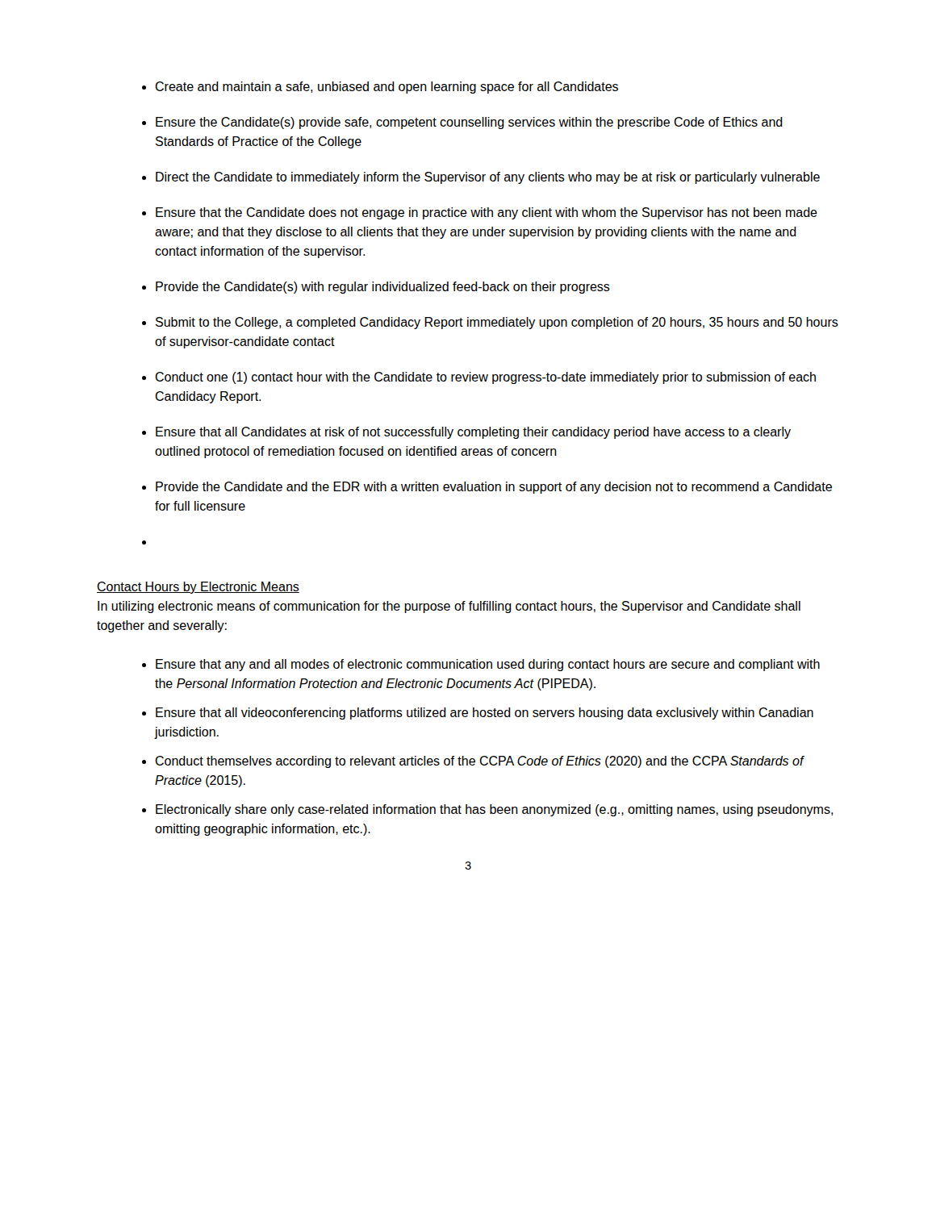Create and maintain a safe, unbiased and open learning space for all Candidates
Ensure the Candidate(s) provide safe, competent counselling services within the prescribe Code of Ethics and Standards of Practice of the College
Direct the Candidate to immediately inform the Supervisor of any clients who may be at risk or particularly vulnerable
Ensure that the Candidate does not engage in practice with any client with whom the Supervisor has not been made aware; and that they disclose to all clients that they are under supervision by providing clients with the name and contact information of the supervisor.
Provide the Candidate(s) with regular individualized feed-back on their progress
Submit to the College, a completed Candidacy Report immediately upon completion of 20 hours, 35 hours and 50 hours of supervisor-candidate contact
Conduct one (1) contact hour with the Candidate to review progress-to-date immediately prior to submission of each Candidacy Report.
Ensure that all Candidates at risk of not successfully completing their candidacy period have access to a clearly outlined protocol of remediation focused on identified areas of concern
Provide the Candidate and the EDR with a written evaluation in support of any decision not to recommend a Candidate for full licensure
Contact Hours by Electronic Means
In utilizing electronic means of communication for the purpose of fulfilling contact hours, the Supervisor and Candidate shall together and severally:
Ensure that any and all modes of electronic communication used during contact hours are secure and compliant with the Personal Information Protection and Electronic Documents Act (PIPEDA).
Ensure that all videoconferencing platforms utilized are hosted on servers housing data exclusively within Canadian jurisdiction.
Conduct themselves according to relevant articles of the CCPA Code of Ethics (2020) and the CCPA Standards of Practice (2015).
Electronically share only case-related information that has been anonymized (e.g., omitting names, using pseudonyms, omitting geographic information, etc.).
3